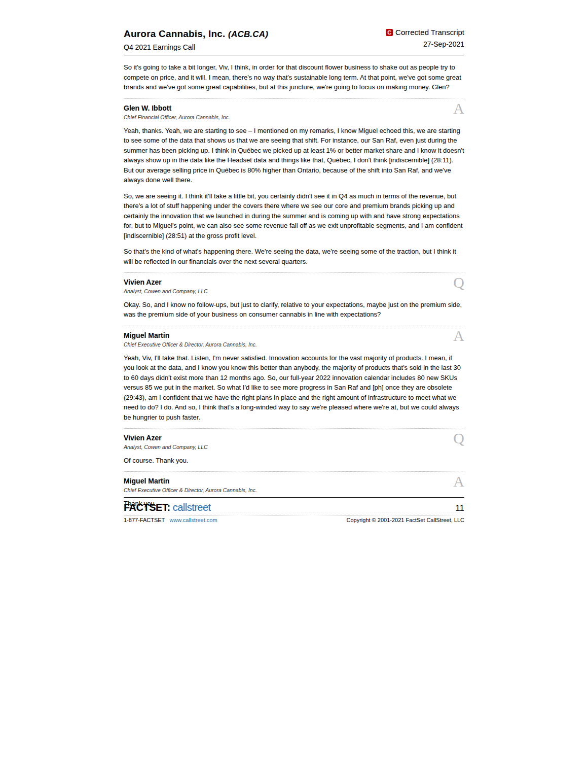Aurora Cannabis, Inc. (ACB.CA)
Q4 2021 Earnings Call
CCorrected Transcript
27-Sep-2021
So it's going to take a bit longer, Viv, I think, in order for that discount flower business to shake out as people try to compete on price, and it will. I mean, there's no way that's sustainable long term. At that point, we've got some great brands and we've got some great capabilities, but at this juncture, we're going to focus on making money. Glen?
A
Glen W. Ibbott
Chief Financial Officer, Aurora Cannabis, Inc.
Yeah, thanks. Yeah, we are starting to see – I mentioned on my remarks, I know Miguel echoed this, we are starting to see some of the data that shows us that we are seeing that shift. For instance, our San Raf, even just during the summer has been picking up. I think in Québec we picked up at least 1% or better market share and I know it doesn't always show up in the data like the Headset data and things like that, Québec, I don't think [indiscernible] (28:11). But our average selling price in Québec is 80% higher than Ontario, because of the shift into San Raf, and we've always done well there.
So, we are seeing it. I think it'll take a little bit, you certainly didn't see it in Q4 as much in terms of the revenue, but there's a lot of stuff happening under the covers there where we see our core and premium brands picking up and certainly the innovation that we launched in during the summer and is coming up with and have strong expectations for, but to Miguel's point, we can also see some revenue fall off as we exit unprofitable segments, and I am confident [indiscernible] (28:51) at the gross profit level.
So that's the kind of what's happening there. We're seeing the data, we're seeing some of the traction, but I think it will be reflected in our financials over the next several quarters.
Q
Vivien Azer
Analyst, Cowen and Company, LLC
Okay. So, and I know no follow-ups, but just to clarify, relative to your expectations, maybe just on the premium side, was the premium side of your business on consumer cannabis in line with expectations?
A
Miguel Martin
Chief Executive Officer & Director, Aurora Cannabis, Inc.
Yeah, Viv, I'll take that. Listen, I'm never satisfied. Innovation accounts for the vast majority of products. I mean, if you look at the data, and I know you know this better than anybody, the majority of products that's sold in the last 30 to 60 days didn't exist more than 12 months ago. So, our full-year 2022 innovation calendar includes 80 new SKUs versus 85 we put in the market. So what I'd like to see more progress in San Raf and [ph] once they are obsolete (29:43), am I confident that we have the right plans in place and the right amount of infrastructure to meet what we need to do? I do. And so, I think that's a long-winded way to say we're pleased where we're at, but we could always be hungrier to push faster.
Q
Vivien Azer
Analyst, Cowen and Company, LLC
Of course. Thank you.
A
Miguel Martin
Chief Executive Officer & Director, Aurora Cannabis, Inc.
Thank you.
FACTSET: callstreet
11
1-877-FACTSET www.callstreet.com
Copyright © 2001-2021 FactSet CallStreet, LLC